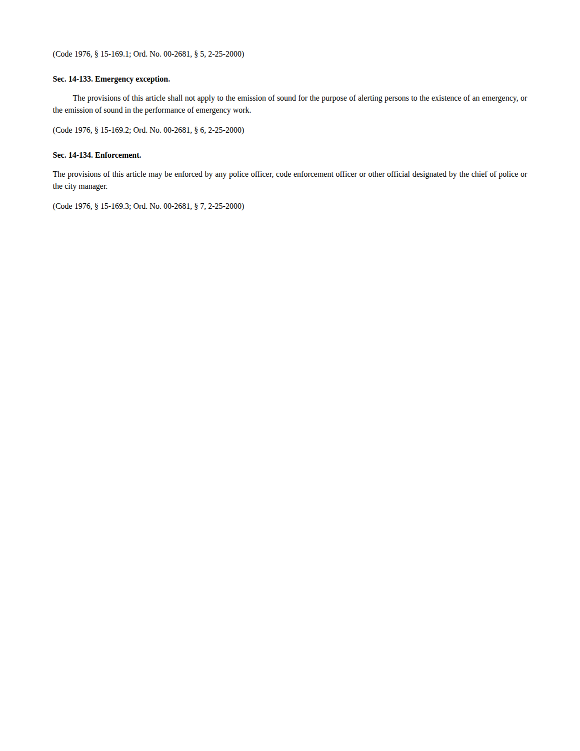(Code 1976, § 15-169.1; Ord. No. 00-2681, § 5, 2-25-2000)
Sec. 14-133. Emergency exception.
The provisions of this article shall not apply to the emission of sound for the purpose of alerting persons to the existence of an emergency, or the emission of sound in the performance of emergency work.
(Code 1976, § 15-169.2; Ord. No. 00-2681, § 6, 2-25-2000)
Sec. 14-134. Enforcement.
The provisions of this article may be enforced by any police officer, code enforcement officer or other official designated by the chief of police or the city manager.
(Code 1976, § 15-169.3; Ord. No. 00-2681, § 7, 2-25-2000)